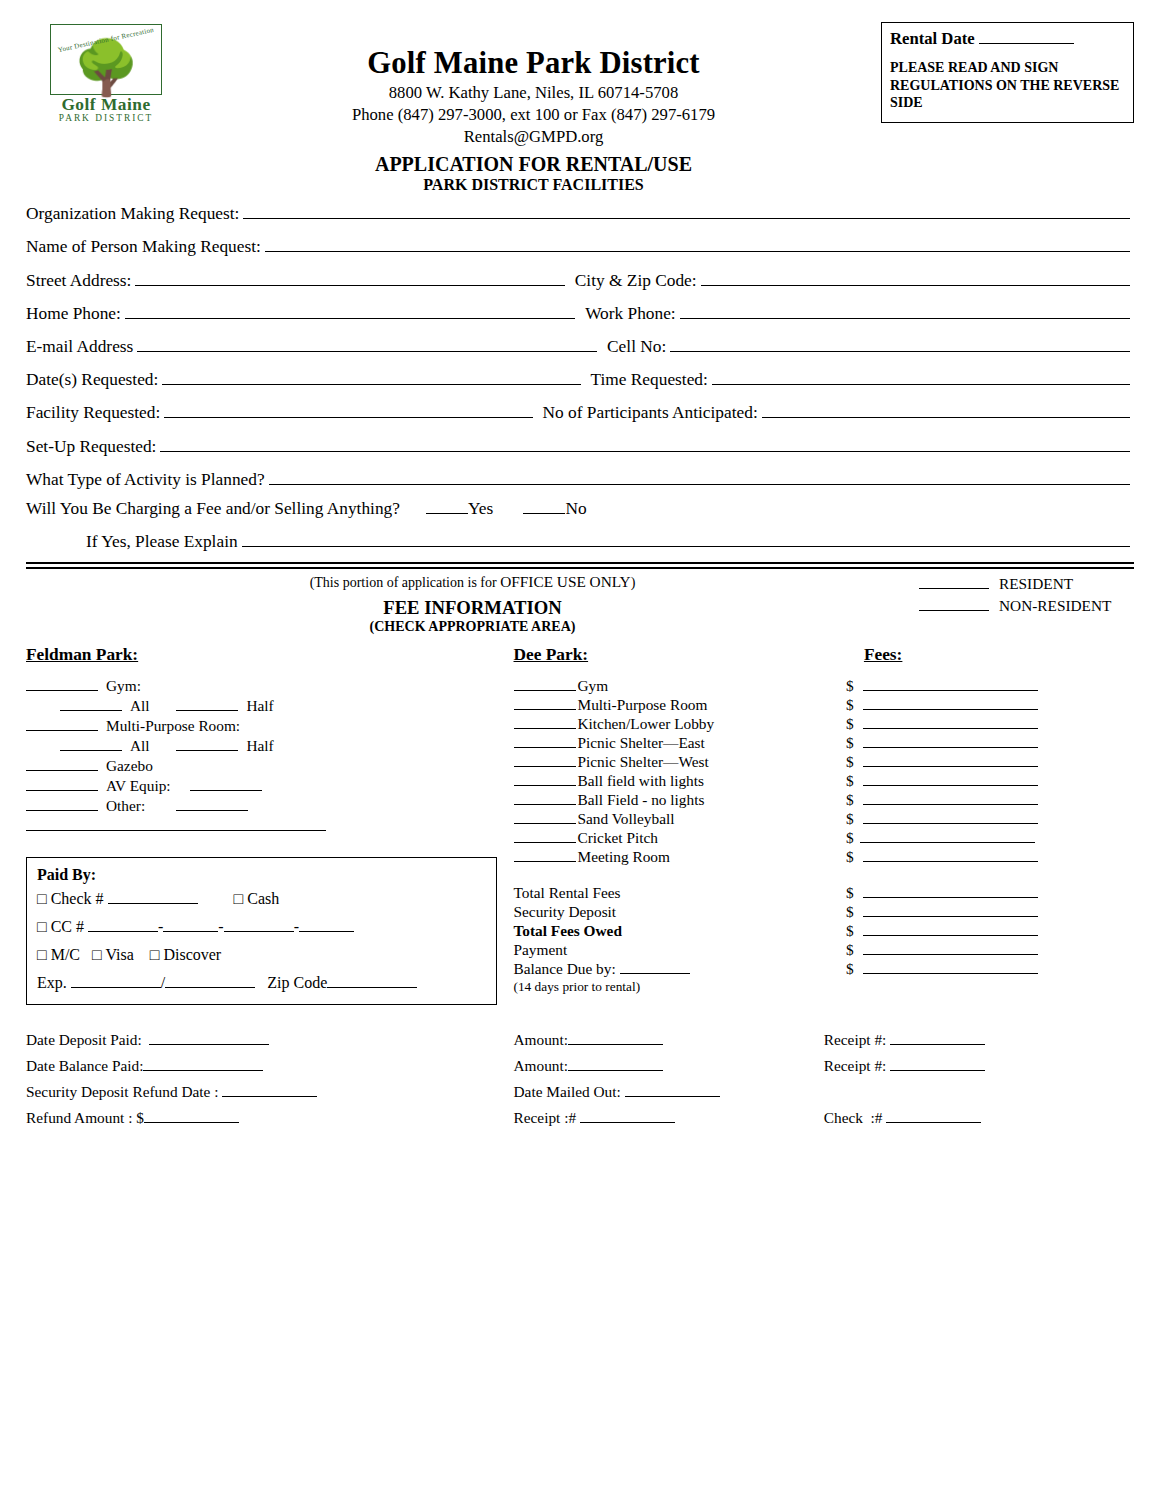Your Destination for Recreation
🌳
Golf Maine
PARK DISTRICT
Golf Maine Park District
8800 W. Kathy Lane, Niles, IL 60714-5708
Phone (847) 297-3000, ext 100 or Fax (847) 297-6179
Rentals@GMPD.org
APPLICATION FOR RENTAL/USE
PARK DISTRICT FACILITIES
Rental Date
PLEASE READ AND SIGN REGULATIONS ON THE REVERSE SIDE
Organization Making Request:
Name of Person Making Request:
Street Address: City & Zip Code:
Home Phone: Work Phone:
E-mail Address Cell No:
Date(s) Requested: Time Requested:
Facility Requested: No of Participants Anticipated:
Set-Up Requested:
What Type of Activity is Planned?
Will You Be Charging a Fee and/or Selling Anything? Yes No
If Yes, Please Explain
(This portion of application is for OFFICE USE ONLY)
FEE INFORMATION
(CHECK APPROPRIATE AREA)
RESIDENT
NON-RESIDENT
Feldman Park:
Gym:
All Half
Multi-Purpose Room:
All Half
Gazebo
AV Equip:
Other:
Paid By:
□ Check # □ Cash
□ CC # - - -
□ M/C □ Visa □ Discover
Exp. / Zip Code
Dee Park:
Gym
Multi-Purpose Room
Kitchen/Lower Lobby
Picnic Shelter—East
Picnic Shelter—West
Ball field with lights
Ball Field - no lights
Sand Volleyball
Cricket Pitch
Meeting Room
Total Rental Fees
Security Deposit
Total Fees Owed
Payment
Balance Due by:
(14 days prior to rental)
Fees:
$
$
$
$
$
$
$
$
$
$
$
$
$
$
$
Date Deposit Paid: Amount: Receipt #:
Date Balance Paid: Amount: Receipt #:
Security Deposit Refund Date : Date Mailed Out:
Refund Amount : $ Receipt :# Check :#